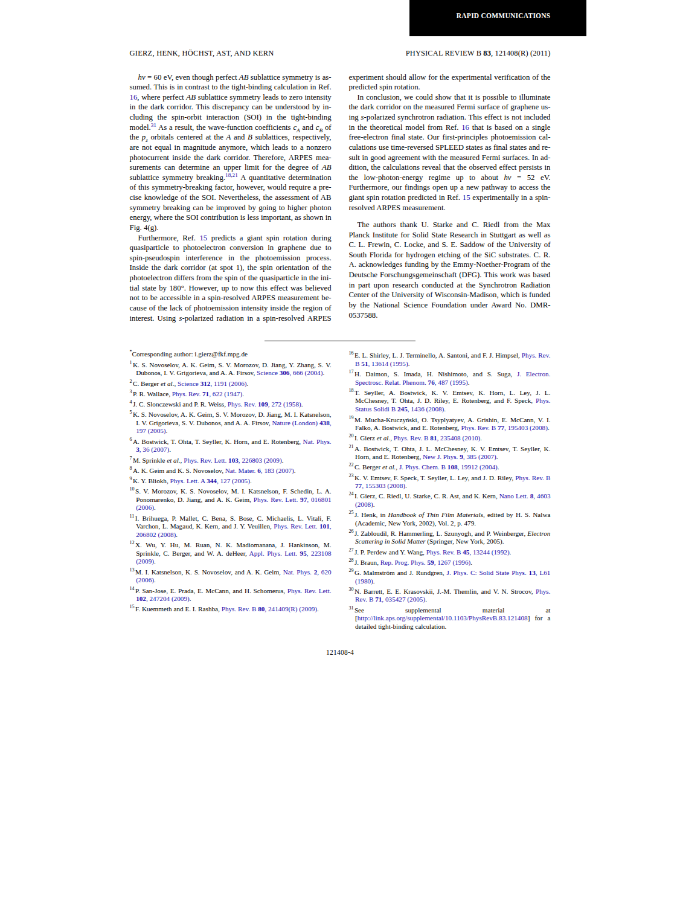RAPID COMMUNICATIONS
GIERZ, HENK, HÖCHST, AST, AND KERN
PHYSICAL REVIEW B 83, 121408(R) (2011)
hν = 60 eV, even though perfect AB sublattice symmetry is assumed. This is in contrast to the tight-binding calculation in Ref. 16, where perfect AB sublattice symmetry leads to zero intensity in the dark corridor. This discrepancy can be understood by including the spin-orbit interaction (SOI) in the tight-binding model.31 As a result, the wave-function coefficients cA and cB of the pz orbitals centered at the A and B sublattices, respectively, are not equal in magnitude anymore, which leads to a nonzero photocurrent inside the dark corridor. Therefore, ARPES measurements can determine an upper limit for the degree of AB sublattice symmetry breaking.18,21 A quantitative determination of this symmetry-breaking factor, however, would require a precise knowledge of the SOI. Nevertheless, the assessment of AB symmetry breaking can be improved by going to higher photon energy, where the SOI contribution is less important, as shown in Fig. 4(g).
Furthermore, Ref. 15 predicts a giant spin rotation during quasiparticle to photoelectron conversion in graphene due to spin-pseudospin interference in the photoemission process. Inside the dark corridor (at spot 1), the spin orientation of the photoelectron differs from the spin of the quasiparticle in the initial state by 180°. However, up to now this effect was believed not to be accessible in a spin-resolved ARPES measurement because of the lack of photoemission intensity inside the region of interest. Using s-polarized radiation in a spin-resolved ARPES experiment should allow for the experimental verification of the predicted spin rotation.
In conclusion, we could show that it is possible to illuminate the dark corridor on the measured Fermi surface of graphene using s-polarized synchrotron radiation. This effect is not included in the theoretical model from Ref. 16 that is based on a single free-electron final state. Our first-principles photoemission calculations use time-reversed SPLEED states as final states and result in good agreement with the measured Fermi surfaces. In addition, the calculations reveal that the observed effect persists in the low-photon-energy regime up to about hν = 52 eV. Furthermore, our findings open up a new pathway to access the giant spin rotation predicted in Ref. 15 experimentally in a spin-resolved ARPES measurement.
The authors thank U. Starke and C. Riedl from the Max Planck Institute for Solid State Research in Stuttgart as well as C. L. Frewin, C. Locke, and S. E. Saddow of the University of South Florida for hydrogen etching of the SiC substrates. C. R. A. acknowledges funding by the Emmy-Noether-Program of the Deutsche Forschungsgemeinschaft (DFG). This work was based in part upon research conducted at the Synchrotron Radiation Center of the University of Wisconsin-Madison, which is funded by the National Science Foundation under Award No. DMR-0537588.
*Corresponding author: i.gierz@fkf.mpg.de
K. S. Novoselov, A. K. Geim, S. V. Morozov, D. Jiang, Y. Zhang, S. V. Dubonos, I. V. Grigorieva, and A. A. Firsov, Science 306, 666 (2004).
C. Berger et al., Science 312, 1191 (2006).
P. R. Wallace, Phys. Rev. 71, 622 (1947).
J. C. Slonczewski and P. R. Weiss, Phys. Rev. 109, 272 (1958).
K. S. Novoselov, A. K. Geim, S. V. Morozov, D. Jiang, M. I. Katsnelson, I. V. Grigorieva, S. V. Dubonos, and A. A. Firsov, Nature (London) 438, 197 (2005).
A. Bostwick, T. Ohta, T. Seyller, K. Horn, and E. Rotenberg, Nat. Phys. 3, 36 (2007).
M. Sprinkle et al., Phys. Rev. Lett. 103, 226803 (2009).
A. K. Geim and K. S. Novoselov, Nat. Mater. 6, 183 (2007).
K. Y. Bliokh, Phys. Lett. A 344, 127 (2005).
S. V. Morozov, K. S. Novoselov, M. I. Katsnelson, F. Schedin, L. A. Ponomarenko, D. Jiang, and A. K. Geim, Phys. Rev. Lett. 97, 016801 (2006).
I. Brihuega, P. Mallet, C. Bena, S. Bose, C. Michaelis, L. Vitali, F. Varchon, L. Magaud, K. Kern, and J. Y. Veuillen, Phys. Rev. Lett. 101, 206802 (2008).
X. Wu, Y. Hu, M. Ruan, N. K. Madiomanana, J. Hankinson, M. Sprinkle, C. Berger, and W. A. deHeer, Appl. Phys. Lett. 95, 223108 (2009).
M. I. Katsnelson, K. S. Novoselov, and A. K. Geim, Nat. Phys. 2, 620 (2006).
P. San-Jose, E. Prada, E. McCann, and H. Schomerus, Phys. Rev. Lett. 102, 247204 (2009).
F. Kuemmeth and E. I. Rashba, Phys. Rev. B 80, 241409(R) (2009).
E. L. Shirley, L. J. Terminello, A. Santoni, and F. J. Himpsel, Phys. Rev. B 51, 13614 (1995).
H. Daimon, S. Imada, H. Nishimoto, and S. Suga, J. Electron. Spectrosc. Relat. Phenom. 76, 487 (1995).
T. Seyller, A. Bostwick, K. V. Emtsev, K. Horn, L. Ley, J. L. McChesney, T. Ohta, J. D. Riley, E. Rotenberg, and F. Speck, Phys. Status Solidi B 245, 1436 (2008).
M. Mucha-Kruczyński, O. Tsyplyatyev, A. Grishin, E. McCann, V. I. Falko, A. Bostwick, and E. Rotenberg, Phys. Rev. B 77, 195403 (2008).
I. Gierz et al., Phys. Rev. B 81, 235408 (2010).
A. Bostwick, T. Ohta, J. L. McChesney, K. V. Emtsev, T. Seyller, K. Horn, and E. Rotenberg, New J. Phys. 9, 385 (2007).
C. Berger et al., J. Phys. Chem. B 108, 19912 (2004).
K. V. Emtsev, F. Speck, T. Seyller, L. Ley, and J. D. Riley, Phys. Rev. B 77, 155303 (2008).
I. Gierz, C. Riedl, U. Starke, C. R. Ast, and K. Kern, Nano Lett. 8, 4603 (2008).
J. Henk, in Handbook of Thin Film Materials, edited by H. S. Nalwa (Academic, New York, 2002), Vol. 2, p. 479.
J. Zabloudil, R. Hammerling, L. Szunyogh, and P. Weinberger, Electron Scattering in Solid Matter (Springer, New York, 2005).
J. P. Perdew and Y. Wang, Phys. Rev. B 45, 13244 (1992).
J. Braun, Rep. Prog. Phys. 59, 1267 (1996).
G. Malmström and J. Rundgren, J. Phys. C: Solid State Phys. 13, L61 (1980).
N. Barrett, E. E. Krasovskii, J.-M. Themlin, and V. N. Strocov, Phys. Rev. B 71, 035427 (2005).
See supplemental material at [http://link.aps.org/supplemental/10.1103/PhysRevB.83.121408] for a detailed tight-binding calculation.
121408-4